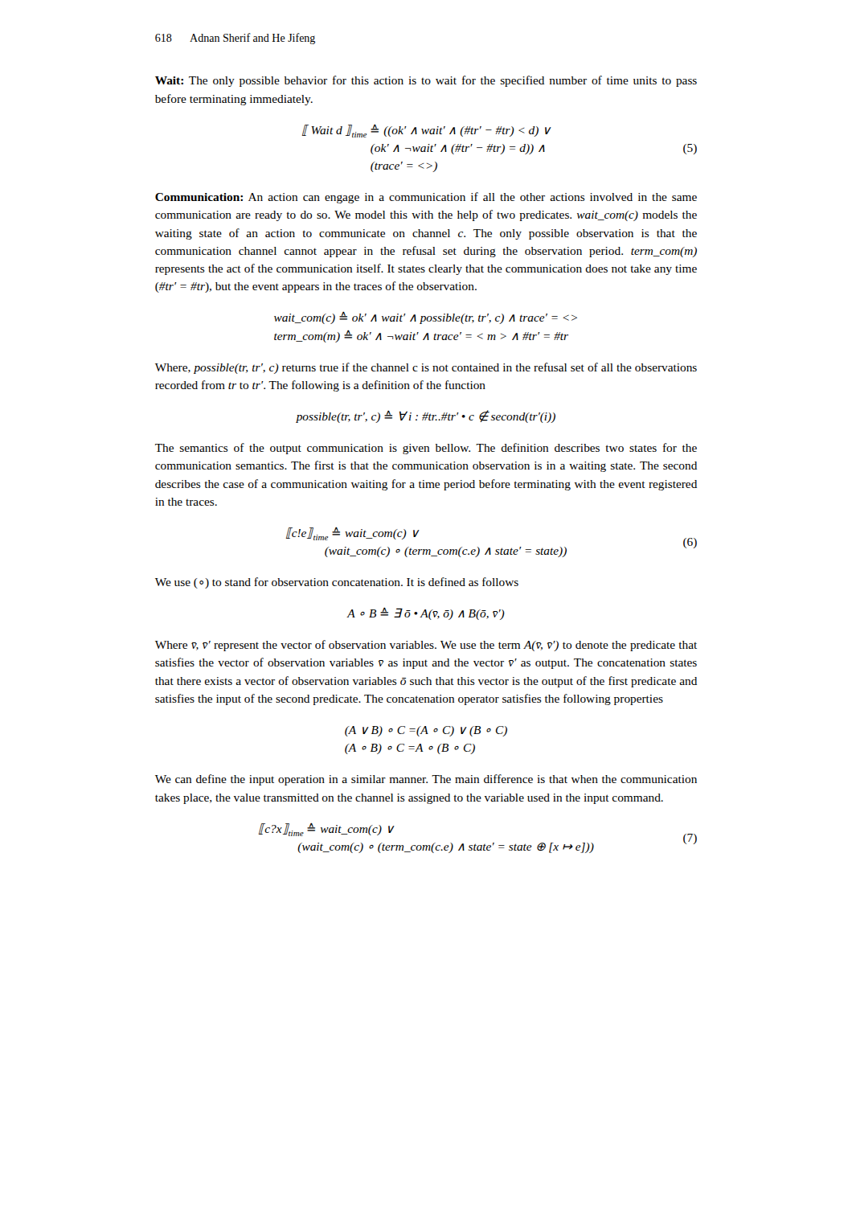618 Adnan Sherif and He Jifeng
Wait: The only possible behavior for this action is to wait for the specified number of time units to pass before terminating immediately.
⟦ Wait d ⟧time ≙ ((ok′ ∧ wait′ ∧ (#tr′ − #tr) < d) ∨ (ok′ ∧ ¬wait′ ∧ (#tr′ − #tr) = d)) ∧ (trace′ = <>)
(5)
Communication: An action can engage in a communication if all the other actions involved in the same communication are ready to do so. We model this with the help of two predicates. wait_com(c) models the waiting state of an action to communicate on channel c. The only possible observation is that the communication channel cannot appear in the refusal set during the observation period. term_com(m) represents the act of the communication itself. It states clearly that the communication does not take any time (#tr′ = #tr), but the event appears in the traces of the observation.
wait_com(c) ≙ ok′ ∧ wait′ ∧ possible(tr, tr′, c) ∧ trace′ = <> term_com(m) ≙ ok′ ∧ ¬wait′ ∧ trace′ = < m > ∧ #tr′ = #tr
Where, possible(tr, tr′, c) returns true if the channel c is not contained in the refusal set of all the observations recorded from tr to tr′. The following is a definition of the function
possible(tr, tr′, c) ≙ ∀ i : #tr..#tr′ • c ∉ second(tr′(i))
The semantics of the output communication is given bellow. The definition describes two states for the communication semantics. The first is that the communication observation is in a waiting state. The second describes the case of a communication waiting for a time period before terminating with the event registered in the traces.
⟦c!e⟧time ≙ wait_com(c) ∨ (wait_com(c) ∘ (term_com(c.e) ∧ state′ = state))
(6)
We use (∘) to stand for observation concatenation. It is defined as follows
A ∘ B ≙ ∃ ō • A(v̄, ō) ∧ B(ō, v̄′)
Where v̄, v̄′ represent the vector of observation variables. We use the term A(v̄, v̄′) to denote the predicate that satisfies the vector of observation variables v̄ as input and the vector v̄′ as output. The concatenation states that there exists a vector of observation variables ō such that this vector is the output of the first predicate and satisfies the input of the second predicate. The concatenation operator satisfies the following properties
(A ∨ B) ∘ C =(A ∘ C) ∨ (B ∘ C) (A ∘ B) ∘ C =A ∘ (B ∘ C)
We can define the input operation in a similar manner. The main difference is that when the communication takes place, the value transmitted on the channel is assigned to the variable used in the input command.
⟦c?x⟧time ≙ wait_com(c) ∨ (wait_com(c) ∘ (term_com(c.e) ∧ state′ = state ⊕ [x ↦ e]))
(7)